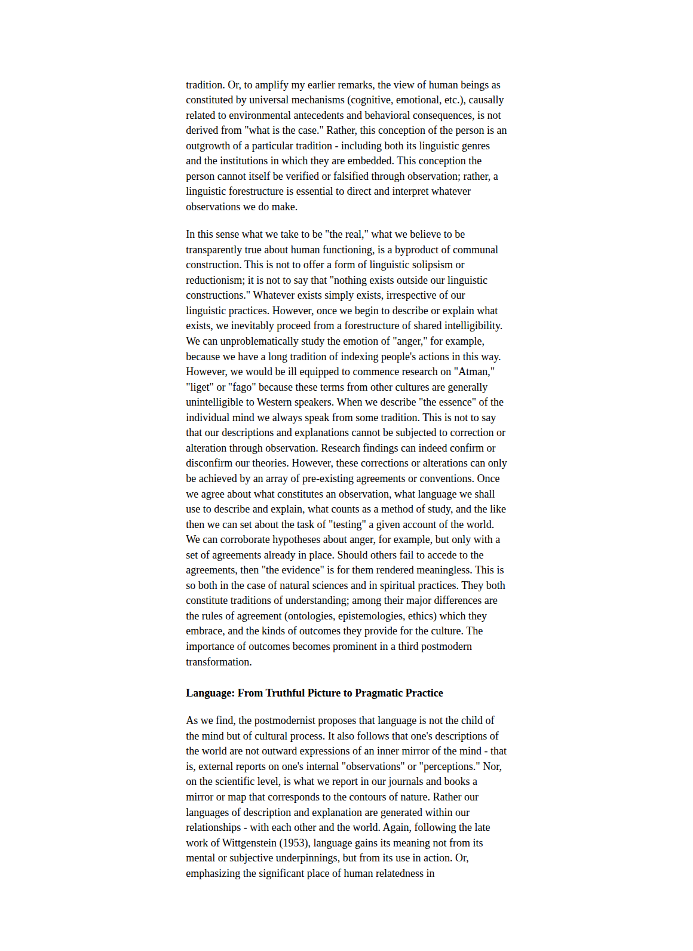tradition. Or, to amplify my earlier remarks, the view of human beings as constituted by universal mechanisms (cognitive, emotional, etc.), causally related to environmental antecedents and behavioral consequences, is not derived from "what is the case." Rather, this conception of the person is an outgrowth of a particular tradition - including both its linguistic genres and the institutions in which they are embedded. This conception the person cannot itself be verified or falsified through observation; rather, a linguistic forestructure is essential to direct and interpret whatever observations we do make.
In this sense what we take to be "the real," what we believe to be transparently true about human functioning, is a byproduct of communal construction. This is not to offer a form of linguistic solipsism or reductionism; it is not to say that "nothing exists outside our linguistic constructions." Whatever exists simply exists, irrespective of our linguistic practices. However, once we begin to describe or explain what exists, we inevitably proceed from a forestructure of shared intelligibility. We can unproblematically study the emotion of "anger," for example, because we have a long tradition of indexing people's actions in this way. However, we would be ill equipped to commence research on "Atman," "liget" or "fago" because these terms from other cultures are generally unintelligible to Western speakers. When we describe "the essence" of the individual mind we always speak from some tradition. This is not to say that our descriptions and explanations cannot be subjected to correction or alteration through observation. Research findings can indeed confirm or disconfirm our theories. However, these corrections or alterations can only be achieved by an array of pre-existing agreements or conventions. Once we agree about what constitutes an observation, what language we shall use to describe and explain, what counts as a method of study, and the like then we can set about the task of "testing" a given account of the world. We can corroborate hypotheses about anger, for example, but only with a set of agreements already in place. Should others fail to accede to the agreements, then "the evidence" is for them rendered meaningless. This is so both in the case of natural sciences and in spiritual practices. They both constitute traditions of understanding; among their major differences are the rules of agreement (ontologies, epistemologies, ethics) which they embrace, and the kinds of outcomes they provide for the culture. The importance of outcomes becomes prominent in a third postmodern transformation.
Language: From Truthful Picture to Pragmatic Practice
As we find, the postmodernist proposes that language is not the child of the mind but of cultural process. It also follows that one's descriptions of the world are not outward expressions of an inner mirror of the mind - that is, external reports on one's internal "observations" or "perceptions." Nor, on the scientific level, is what we report in our journals and books a mirror or map that corresponds to the contours of nature. Rather our languages of description and explanation are generated within our relationships - with each other and the world. Again, following the late work of Wittgenstein (1953), language gains its meaning not from its mental or subjective underpinnings, but from its use in action. Or, emphasizing the significant place of human relatedness in